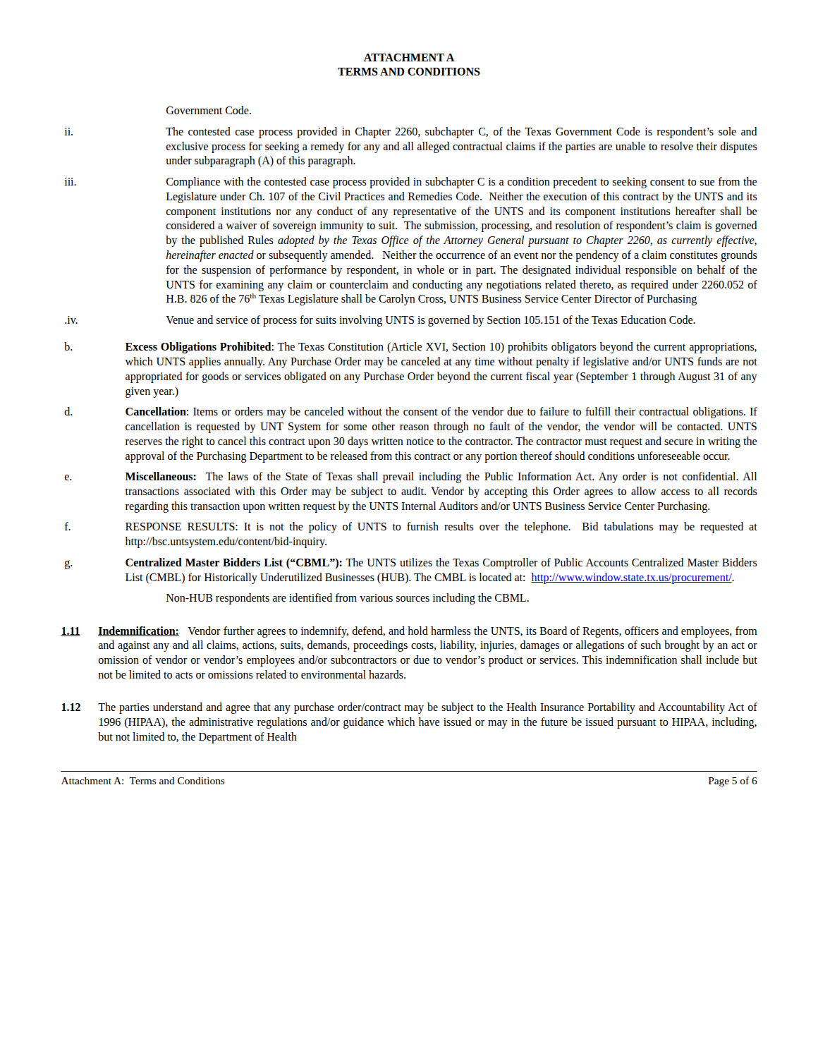ATTACHMENT A
TERMS AND CONDITIONS
Government Code.
ii. The contested case process provided in Chapter 2260, subchapter C, of the Texas Government Code is respondent’s sole and exclusive process for seeking a remedy for any and all alleged contractual claims if the parties are unable to resolve their disputes under subparagraph (A) of this paragraph.
iii. Compliance with the contested case process provided in subchapter C is a condition precedent to seeking consent to sue from the Legislature under Ch. 107 of the Civil Practices and Remedies Code. Neither the execution of this contract by the UNTS and its component institutions nor any conduct of any representative of the UNTS and its component institutions hereafter shall be considered a waiver of sovereign immunity to suit. The submission, processing, and resolution of respondent’s claim is governed by the published Rules adopted by the Texas Office of the Attorney General pursuant to Chapter 2260, as currently effective, hereinafter enacted or subsequently amended. Neither the occurrence of an event nor the pendency of a claim constitutes grounds for the suspension of performance by respondent, in whole or in part. The designated individual responsible on behalf of the UNTS for examining any claim or counterclaim and conducting any negotiations related thereto, as required under 2260.052 of H.B. 826 of the 76th Texas Legislature shall be Carolyn Cross, UNTS Business Service Center Director of Purchasing
.iv. Venue and service of process for suits involving UNTS is governed by Section 105.151 of the Texas Education Code.
b. Excess Obligations Prohibited: The Texas Constitution (Article XVI, Section 10) prohibits obligators beyond the current appropriations, which UNTS applies annually. Any Purchase Order may be canceled at any time without penalty if legislative and/or UNTS funds are not appropriated for goods or services obligated on any Purchase Order beyond the current fiscal year (September 1 through August 31 of any given year.)
d. Cancellation: Items or orders may be canceled without the consent of the vendor due to failure to fulfill their contractual obligations. If cancellation is requested by UNT System for some other reason through no fault of the vendor, the vendor will be contacted. UNTS reserves the right to cancel this contract upon 30 days written notice to the contractor. The contractor must request and secure in writing the approval of the Purchasing Department to be released from this contract or any portion thereof should conditions unforeseeable occur.
e. Miscellaneous: The laws of the State of Texas shall prevail including the Public Information Act. Any order is not confidential. All transactions associated with this Order may be subject to audit. Vendor by accepting this Order agrees to allow access to all records regarding this transaction upon written request by the UNTS Internal Auditors and/or UNTS Business Service Center Purchasing.
f. RESPONSE RESULTS: It is not the policy of UNTS to furnish results over the telephone. Bid tabulations may be requested at http://bsc.untsystem.edu/content/bid-inquiry.
g. Centralized Master Bidders List (“CBML”): The UNTS utilizes the Texas Comptroller of Public Accounts Centralized Master Bidders List (CMBL) for Historically Underutilized Businesses (HUB). The CMBL is located at: http://www.window.state.tx.us/procurement/.
Non-HUB respondents are identified from various sources including the CBML.
1.11 Indemnification: Vendor further agrees to indemnify, defend, and hold harmless the UNTS, its Board of Regents, officers and employees, from and against any and all claims, actions, suits, demands, proceedings costs, liability, injuries, damages or allegations of such brought by an act or omission of vendor or vendor’s employees and/or subcontractors or due to vendor’s product or services. This indemnification shall include but not be limited to acts or omissions related to environmental hazards.
1.12 The parties understand and agree that any purchase order/contract may be subject to the Health Insurance Portability and Accountability Act of 1996 (HIPAA), the administrative regulations and/or guidance which have issued or may in the future be issued pursuant to HIPAA, including, but not limited to, the Department of Health
Attachment A: Terms and Conditions Page 5 of 6